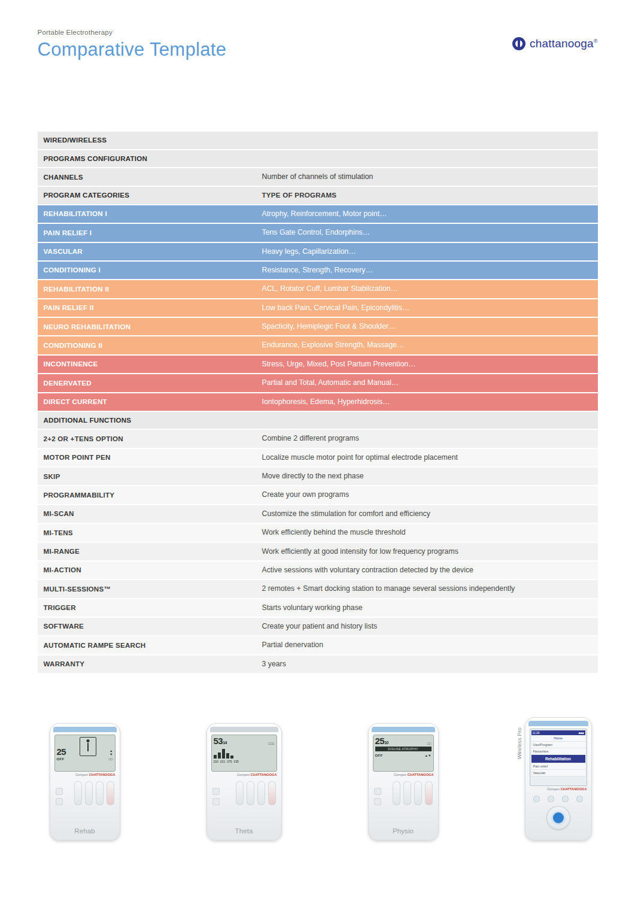Portable Electrotherapy
Comparative Template
chattanooga®
| Wired/Wireless | |
| Programs Configuration | |
| Channels | Number of channels of stimulation |
| Program Categories | Type of programs |
| Rehabilitation I | Atrophy, Reinforcement, Motor point… |
| Pain Relief I | Tens Gate Control, Endorphins… |
| Vascular | Heavy legs, Capillarization… |
| Conditioning I | Resistance, Strength, Recovery… |
| Rehabilitation II | ACL, Rotator Cuff, Lumbar Stabilization… |
| Pain Relief II | Low back Pain, Cervical Pain, Epicondylitis… |
| Neuro Rehabilitation | Spacticity, Hemiplegic Foot & Shoulder… |
| Conditioning II | Endurance, Explosive Strength, Massage… |
| Incontinence | Stress, Urge, Mixed, Post Partum Prevention… |
| Denervated | Partial and Total, Automatic and Manual… |
| Direct Current | Iontophoresis, Edema, Hyperhidrosis… |
| Additional Functions | |
| 2+2 or +Tens Option | Combine 2 different programs |
| Motor Point Pen | Localize muscle motor point for optimal electrode placement |
| Skip | Move directly to the next phase |
| Programmability | Create your own programs |
| MI-Scan | Customize the stimulation for comfort and efficiency |
| MI-Tens | Work efficiently behind the muscle threshold |
| MI-Range | Work efficiently at good intensity for low frequency programs |
| MI-Action | Active sessions with voluntary contraction detected by the device |
| Multi-Sessions™ | 2 remotes + Smart docking station to manage several sessions independently |
| Trigger | Starts voluntary working phase |
| Software | Create your patient and history lists |
| Automatic Rampe Search | Partial denervation |
| Warranty | 3 years |
25
▲
▼
OFF
□□
Compex CHATTANOOGA
Rehab
5314
□□□
200231075035
Compex CHATTANOOGA
Theta
2510
□□
DISUSE ATROPHY
OFF
▲▼
Compex CHATTANOOGA
Physio
11:26■■■
Home
UserProgram
Favourites
Rehabilitation
Pain relief
Vascular
Compex CHATTANOOGA
Wireless Pro